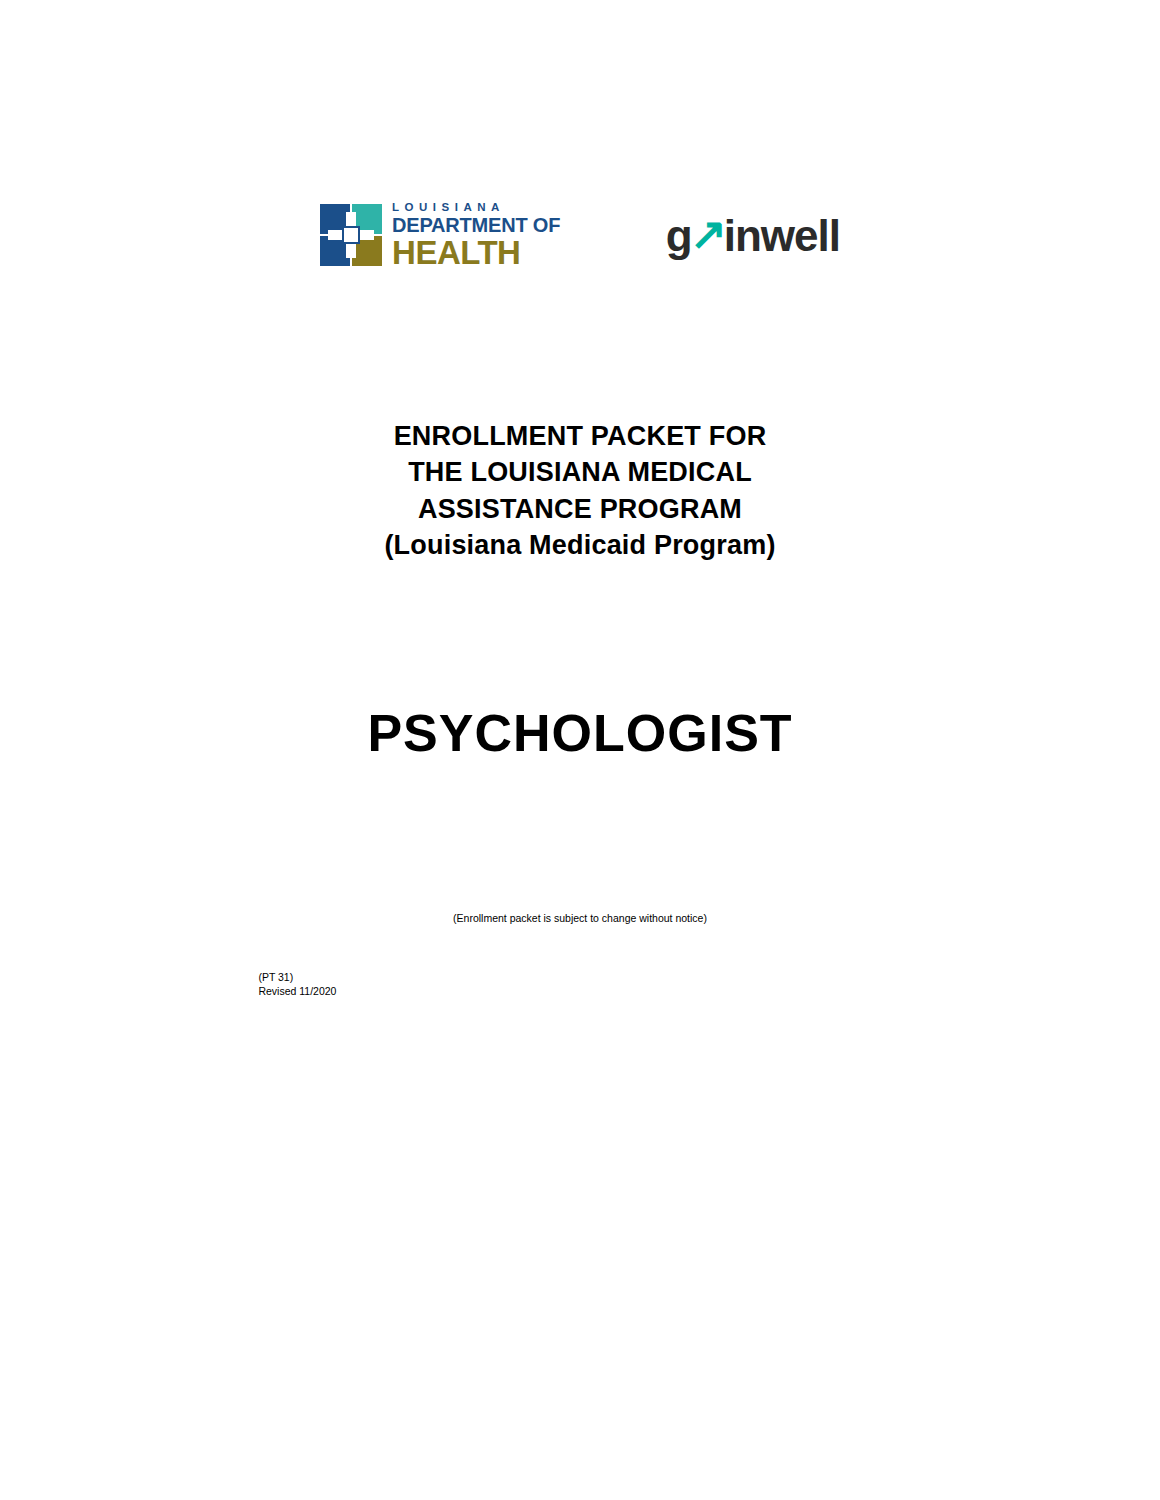LOUISIANA
DEPARTMENT OF
HEALTH
g↗inwell
ENROLLMENT PACKET FOR
THE LOUISIANA MEDICAL
ASSISTANCE PROGRAM
(Louisiana Medicaid Program)
PSYCHOLOGIST
(Enrollment packet is subject to change without notice)
(PT 31)
Revised 11/2020